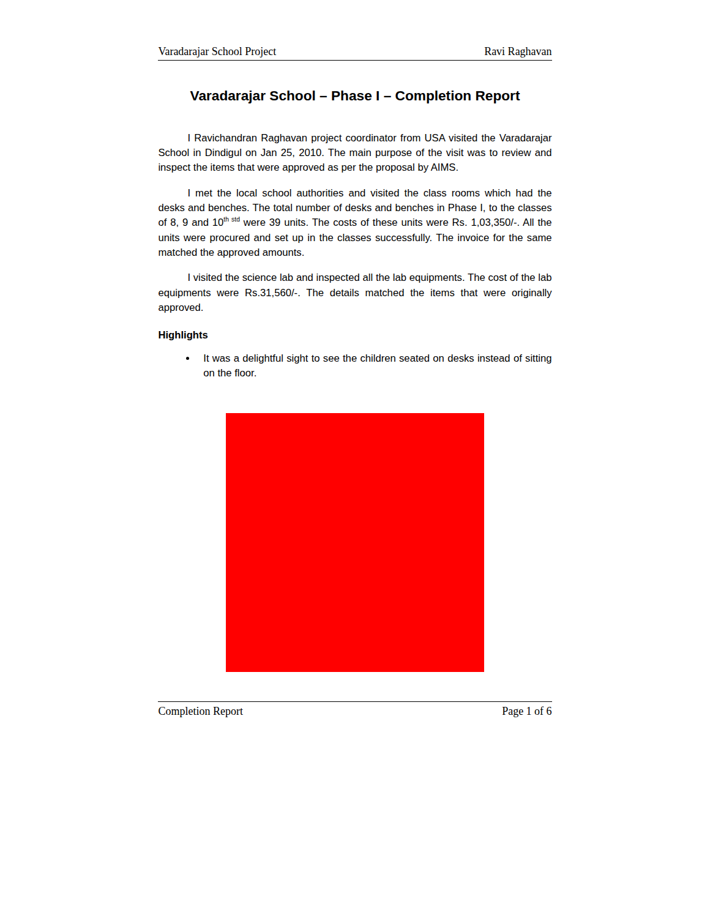Varadarajar School Project Ravi Raghavan
Varadarajar School – Phase I – Completion Report
I Ravichandran Raghavan project coordinator from USA visited the Varadarajar School in Dindigul on Jan 25, 2010. The main purpose of the visit was to review and inspect the items that were approved as per the proposal by AIMS.
I met the local school authorities and visited the class rooms which had the desks and benches. The total number of desks and benches in Phase I, to the classes of 8, 9 and 10th std were 39 units. The costs of these units were Rs. 1,03,350/-. All the units were procured and set up in the classes successfully. The invoice for the same matched the approved amounts.
I visited the science lab and inspected all the lab equipments. The cost of the lab equipments were Rs.31,560/-. The details matched the items that were originally approved.
Highlights
It was a delightful sight to see the children seated on desks instead of sitting on the floor.
Completion Report Page 1 of 6